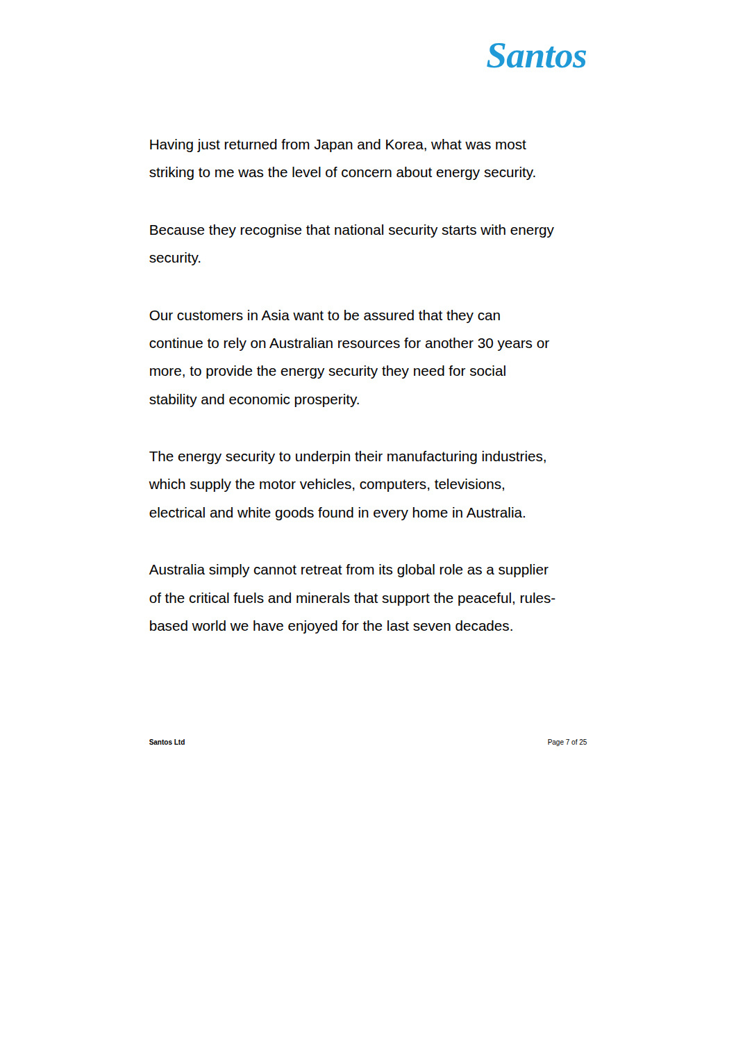Santos
Having just returned from Japan and Korea, what was most striking to me was the level of concern about energy security.
Because they recognise that national security starts with energy security.
Our customers in Asia want to be assured that they can continue to rely on Australian resources for another 30 years or more, to provide the energy security they need for social stability and economic prosperity.
The energy security to underpin their manufacturing industries, which supply the motor vehicles, computers, televisions, electrical and white goods found in every home in Australia.
Australia simply cannot retreat from its global role as a supplier of the critical fuels and minerals that support the peaceful, rules-based world we have enjoyed for the last seven decades.
Santos Ltd Page 7 of 25